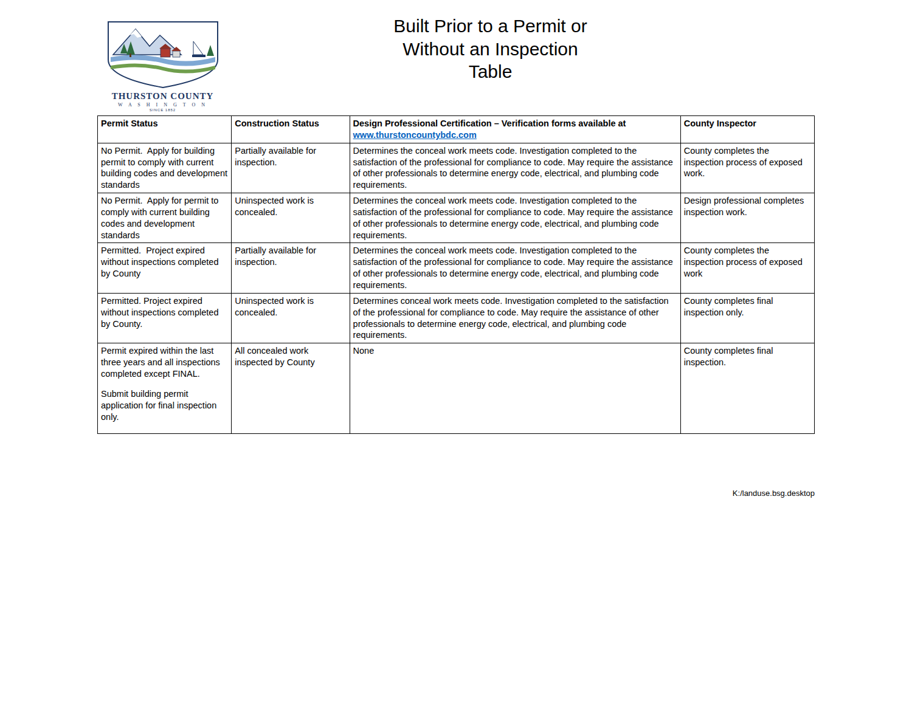THURSTON COUNTY
W A S H I N G T O N
SINCE 1852
Built Prior to a Permit or
Without an Inspection
Table
| Permit Status | Construction Status | Design Professional Certification – Verification forms available at www.thurstoncountybdc.com | County Inspector |
| --- | --- | --- | --- |
| No Permit. Apply for building permit to comply with current building codes and development standards | Partially available for inspection. | Determines the conceal work meets code. Investigation completed to the satisfaction of the professional for compliance to code. May require the assistance of other professionals to determine energy code, electrical, and plumbing code requirements. | County completes the inspection process of exposed work. |
| No Permit. Apply for permit to comply with current building codes and development standards | Uninspected work is concealed. | Determines the conceal work meets code. Investigation completed to the satisfaction of the professional for compliance to code. May require the assistance of other professionals to determine energy code, electrical, and plumbing code requirements. | Design professional completes inspection work. |
| Permitted. Project expired without inspections completed by County | Partially available for inspection. | Determines the conceal work meets code. Investigation completed to the satisfaction of the professional for compliance to code. May require the assistance of other professionals to determine energy code, electrical, and plumbing code requirements. | County completes the inspection process of exposed work |
| Permitted. Project expired without inspections completed by County. | Uninspected work is concealed. | Determines conceal work meets code. Investigation completed to the satisfaction of the professional for compliance to code. May require the assistance of other professionals to determine energy code, electrical, and plumbing code requirements. | County completes final inspection only. |
| Permit expired within the last three years and all inspections completed except FINAL. Submit building permit application for final inspection only. | All concealed work inspected by County | None | County completes final inspection. |
K:/landuse.bsg.desktop